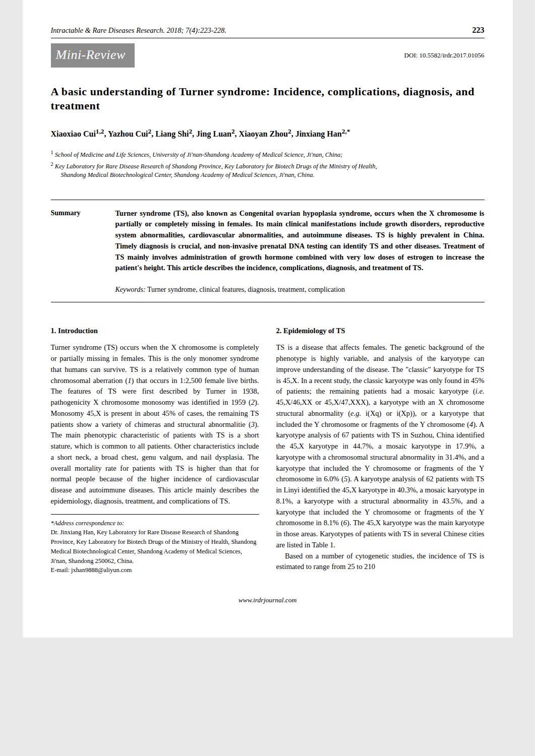Intractable & Rare Diseases Research. 2018; 7(4):223-228. 223
Mini-Review DOI: 10.5582/irdr.2017.01056
A basic understanding of Turner syndrome: Incidence, complications, diagnosis, and treatment
Xiaoxiao Cui1,2, Yazhou Cui2, Liang Shi2, Jing Luan2, Xiaoyan Zhou2, Jinxiang Han2,*
1 School of Medicine and Life Sciences, University of Ji'nan-Shandong Academy of Medical Science, Ji'nan, China;
2 Key Laboratory for Rare Disease Research of Shandong Province, Key Laboratory for Biotech Drugs of the Ministry of Health, Shandong Medical Biotechnological Center, Shandong Academy of Medical Sciences, Ji'nan, China.
Summary
Turner syndrome (TS), also known as Congenital ovarian hypoplasia syndrome, occurs when the X chromosome is partially or completely missing in females. Its main clinical manifestations include growth disorders, reproductive system abnormalities, cardiovascular abnormalities, and autoimmune diseases. TS is highly prevalent in China. Timely diagnosis is crucial, and non-invasive prenatal DNA testing can identify TS and other diseases. Treatment of TS mainly involves administration of growth hormone combined with very low doses of estrogen to increase the patient's height. This article describes the incidence, complications, diagnosis, and treatment of TS.
Keywords: Turner syndrome, clinical features, diagnosis, treatment, complication
1. Introduction
Turner syndrome (TS) occurs when the X chromosome is completely or partially missing in females. This is the only monomer syndrome that humans can survive. TS is a relatively common type of human chromosomal aberration (1) that occurs in 1:2,500 female live births. The features of TS were first described by Turner in 1938, pathogenicity X chromosome monosomy was identified in 1959 (2). Monosomy 45,X is present in about 45% of cases, the remaining TS patients show a variety of chimeras and structural abnormalitie (3). The main phenotypic characteristic of patients with TS is a short stature, which is common to all patients. Other characteristics include a short neck, a broad chest, genu valgum, and nail dysplasia. The overall mortality rate for patients with TS is higher than that for normal people because of the higher incidence of cardiovascular disease and autoimmune diseases. This article mainly describes the epidemiology, diagnosis, treatment, and complications of TS.
*Address correspondence to:
Dr. Jinxiang Han, Key Laboratory for Rare Disease Research of Shandong Province, Key Laboratory for Biotech Drugs of the Ministry of Health, Shandong Medical Biotechnological Center, Shandong Academy of Medical Sciences, Ji'nan, Shandong 250062, China.
E-mail: jxhan9888@aliyun.com
2. Epidemiology of TS
TS is a disease that affects females. The genetic background of the phenotype is highly variable, and analysis of the karyotype can improve understanding of the disease. The "classic" karyotype for TS is 45,X. In a recent study, the classic karyotype was only found in 45% of patients; the remaining patients had a mosaic karyotype (i.e. 45,X/46,XX or 45,X/47,XXX), a karyotype with an X chromosome structural abnormality (e.g. i(Xq) or i(Xp)), or a karyotype that included the Y chromosome or fragments of the Y chromosome (4). A karyotype analysis of 67 patients with TS in Suzhou, China identified the 45,X karyotype in 44.7%, a mosaic karyotype in 17.9%, a karyotype with a chromosomal structural abnormality in 31.4%, and a karyotype that included the Y chromosome or fragments of the Y chromosome in 6.0% (5). A karyotype analysis of 62 patients with TS in Linyi identified the 45,X karyotype in 40.3%, a mosaic karyotype in 8.1%, a karyotype with a structural abnormality in 43.5%, and a karyotype that included the Y chromosome or fragments of the Y chromosome in 8.1% (6). The 45,X karyotype was the main karyotype in those areas. Karyotypes of patients with TS in several Chinese cities are listed in Table 1.
Based on a number of cytogenetic studies, the incidence of TS is estimated to range from 25 to 210
www.irdrjournal.com